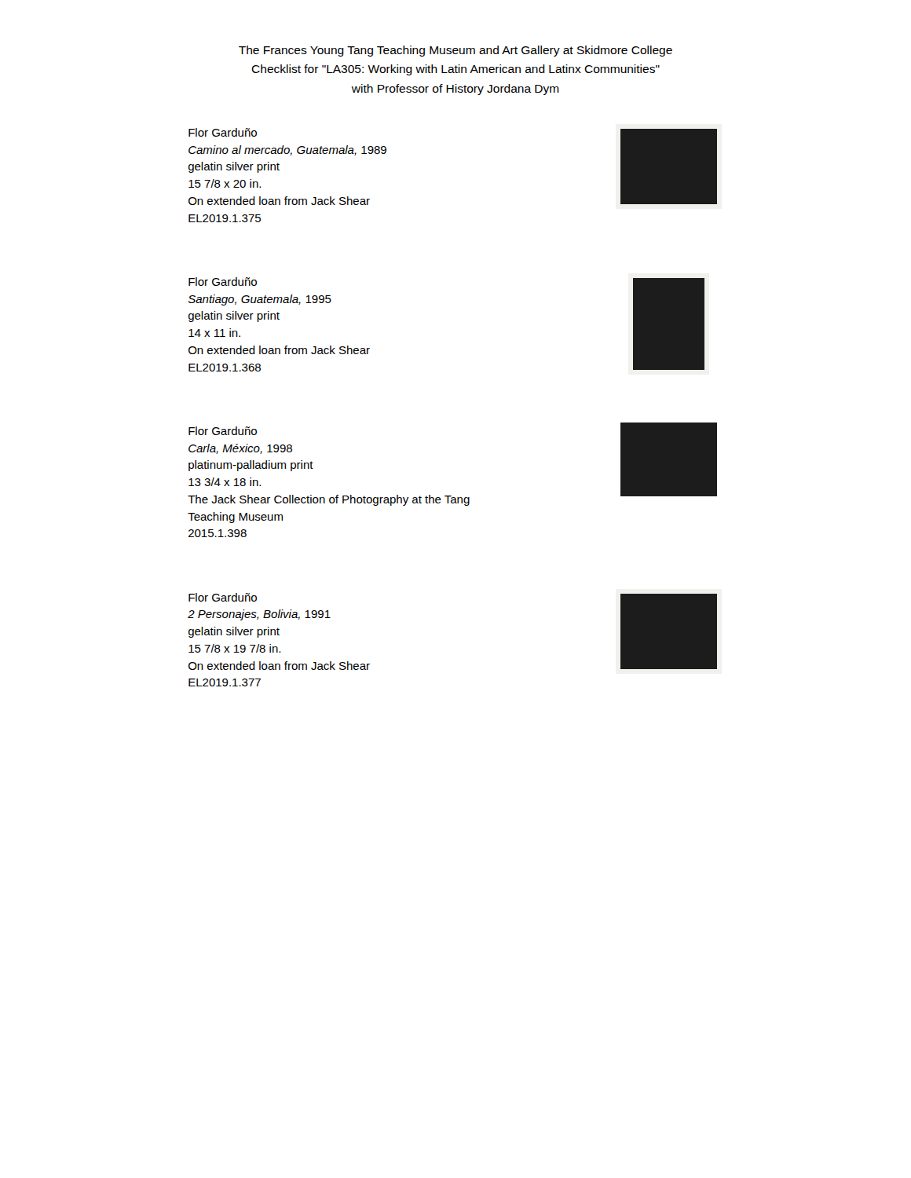The Frances Young Tang Teaching Museum and Art Gallery at Skidmore College
Checklist for "LA305: Working with Latin American and Latinx Communities"
with Professor of History Jordana Dym
Flor Garduño
Camino al mercado, Guatemala, 1989
gelatin silver print
15 7/8 x 20 in.
On extended loan from Jack Shear
EL2019.1.375
Flor Garduño
Santiago, Guatemala, 1995
gelatin silver print
14 x 11 in.
On extended loan from Jack Shear
EL2019.1.368
Flor Garduño
Carla, México, 1998
platinum-palladium print
13 3/4 x 18 in.
The Jack Shear Collection of Photography at the Tang Teaching Museum
2015.1.398
Flor Garduño
2 Personajes, Bolivia, 1991
gelatin silver print
15 7/8 x 19 7/8 in.
On extended loan from Jack Shear
EL2019.1.377